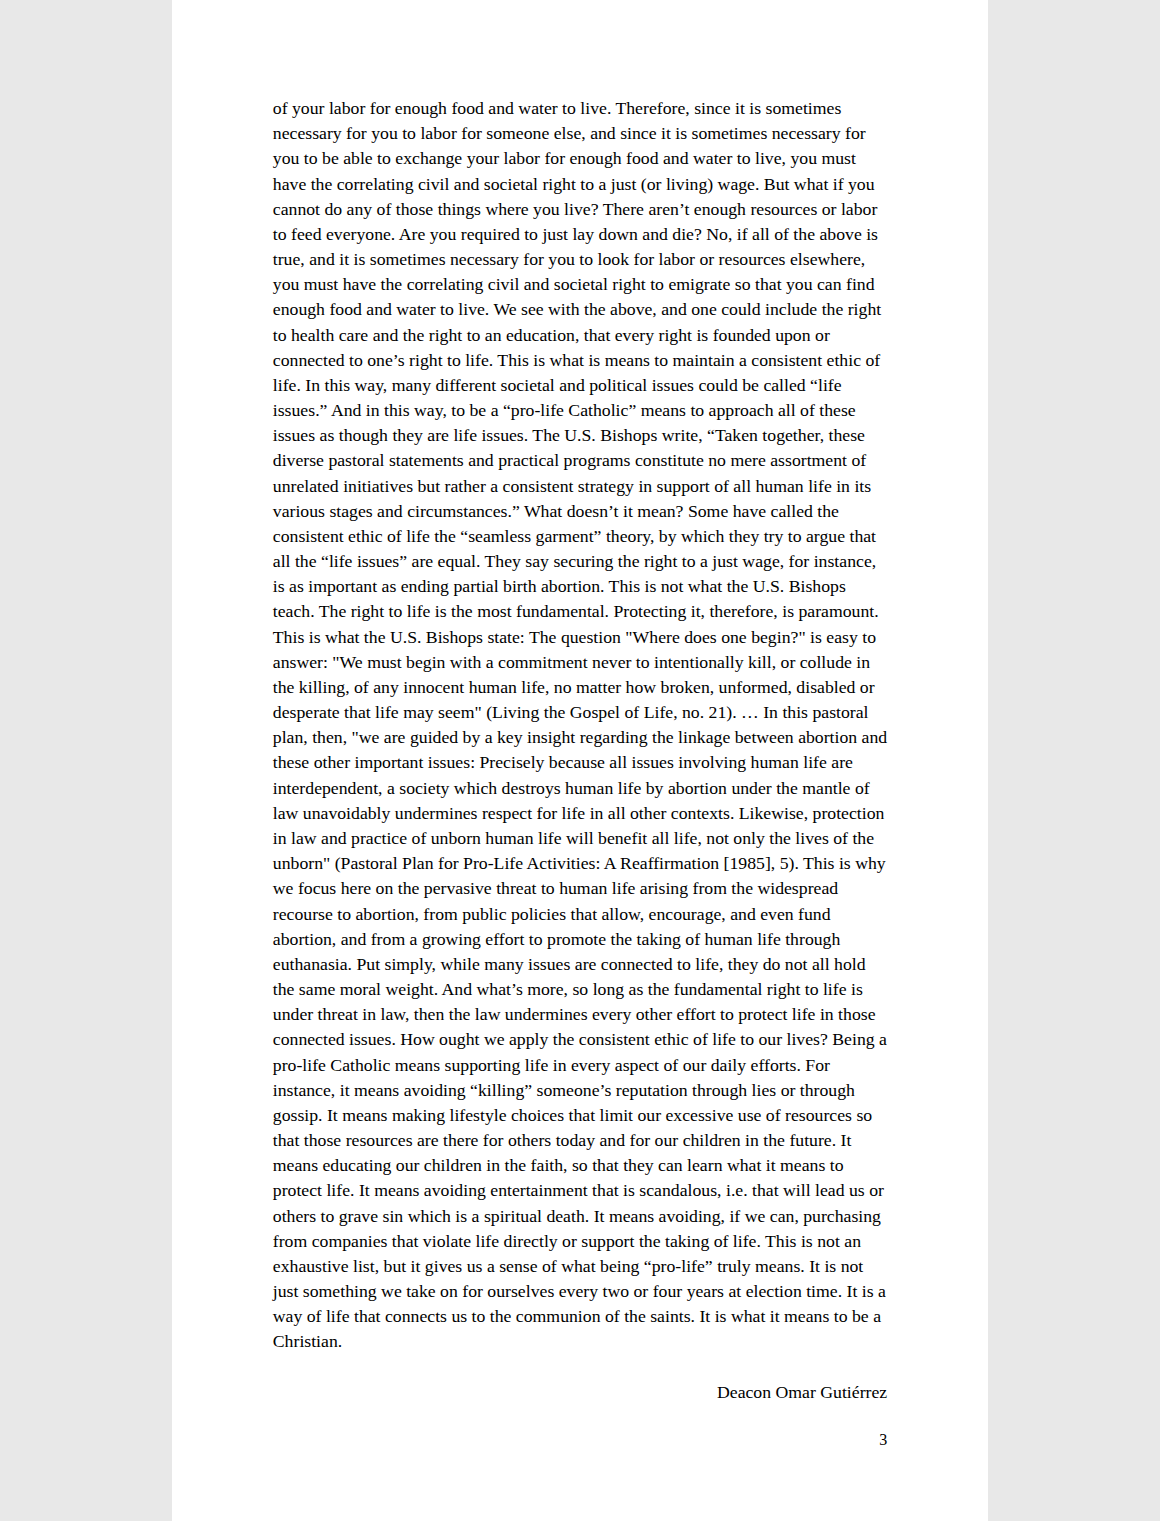of your labor for enough food and water to live. Therefore, since it is sometimes necessary for you to labor for someone else, and since it is sometimes necessary for you to be able to exchange your labor for enough food and water to live, you must have the correlating civil and societal right to a just (or living) wage. But what if you cannot do any of those things where you live? There aren’t enough resources or labor to feed everyone. Are you required to just lay down and die? No, if all of the above is true, and it is sometimes necessary for you to look for labor or resources elsewhere, you must have the correlating civil and societal right to emigrate so that you can find enough food and water to live. We see with the above, and one could include the right to health care and the right to an education, that every right is founded upon or connected to one’s right to life. This is what is means to maintain a consistent ethic of life. In this way, many different societal and political issues could be called “life issues.” And in this way, to be a “pro-life Catholic” means to approach all of these issues as though they are life issues. The U.S. Bishops write, “Taken together, these diverse pastoral statements and practical programs constitute no mere assortment of unrelated initiatives but rather a consistent strategy in support of all human life in its various stages and circumstances.” What doesn’t it mean? Some have called the consistent ethic of life the “seamless garment” theory, by which they try to argue that all the “life issues” are equal. They say securing the right to a just wage, for instance, is as important as ending partial birth abortion. This is not what the U.S. Bishops teach. The right to life is the most fundamental. Protecting it, therefore, is paramount. This is what the U.S. Bishops state: The question "Where does one begin?" is easy to answer: "We must begin with a commitment never to intentionally kill, or collude in the killing, of any innocent human life, no matter how broken, unformed, disabled or desperate that life may seem" (Living the Gospel of Life, no. 21). … In this pastoral plan, then, "we are guided by a key insight regarding the linkage between abortion and these other important issues: Precisely because all issues involving human life are interdependent, a society which destroys human life by abortion under the mantle of law unavoidably undermines respect for life in all other contexts. Likewise, protection in law and practice of unborn human life will benefit all life, not only the lives of the unborn" (Pastoral Plan for Pro-Life Activities: A Reaffirmation [1985], 5). This is why we focus here on the pervasive threat to human life arising from the widespread recourse to abortion, from public policies that allow, encourage, and even fund abortion, and from a growing effort to promote the taking of human life through euthanasia. Put simply, while many issues are connected to life, they do not all hold the same moral weight. And what’s more, so long as the fundamental right to life is under threat in law, then the law undermines every other effort to protect life in those connected issues. How ought we apply the consistent ethic of life to our lives? Being a pro-life Catholic means supporting life in every aspect of our daily efforts. For instance, it means avoiding “killing” someone’s reputation through lies or through gossip. It means making lifestyle choices that limit our excessive use of resources so that those resources are there for others today and for our children in the future. It means educating our children in the faith, so that they can learn what it means to protect life. It means avoiding entertainment that is scandalous, i.e. that will lead us or others to grave sin which is a spiritual death. It means avoiding, if we can, purchasing from companies that violate life directly or support the taking of life. This is not an exhaustive list, but it gives us a sense of what being “pro-life” truly means. It is not just something we take on for ourselves every two or four years at election time. It is a way of life that connects us to the communion of the saints. It is what it means to be a Christian.
Deacon Omar Gutiérrez
3